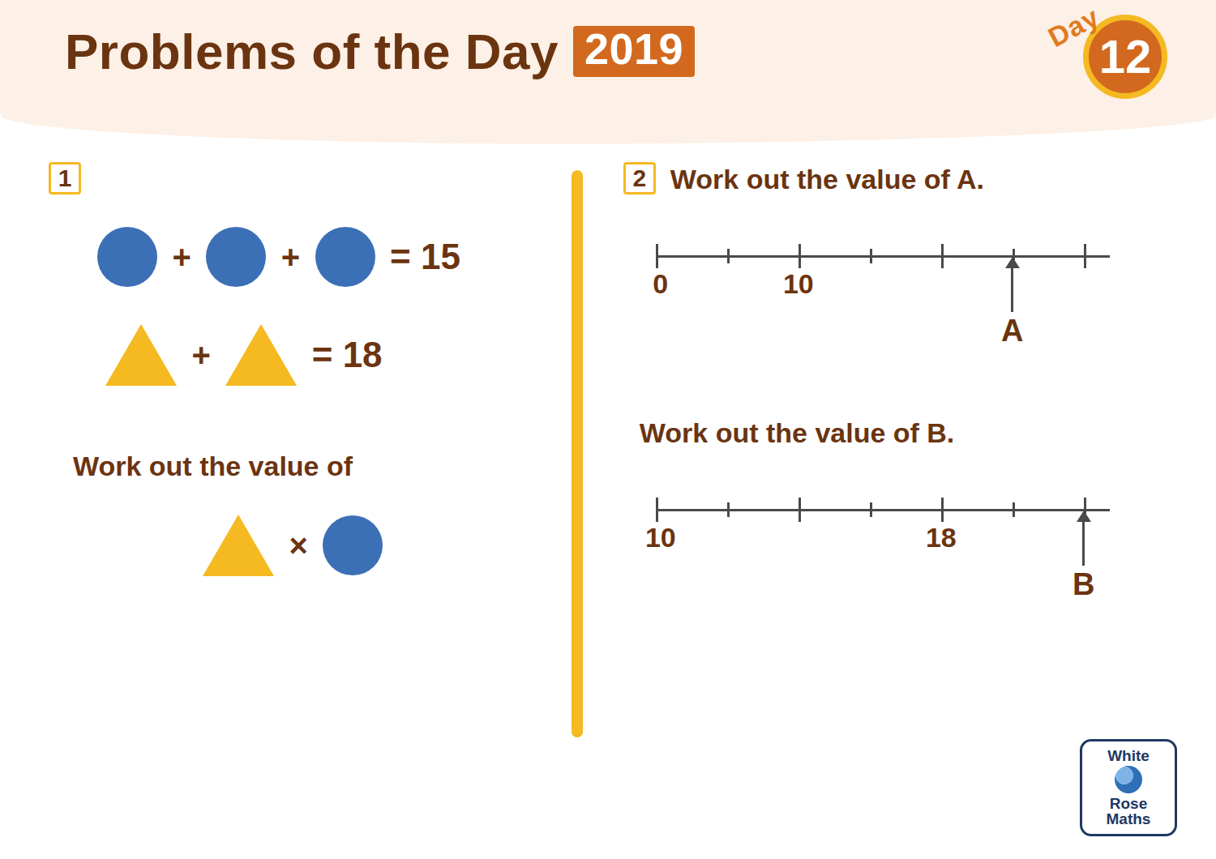Problems of the Day 2019
Day
12
1
+ + = 15
+ = 18
Work out the value of
×
2
Work out the value of A.
0 10
A
Work out the value of B.
10 18
B
White Rose Maths